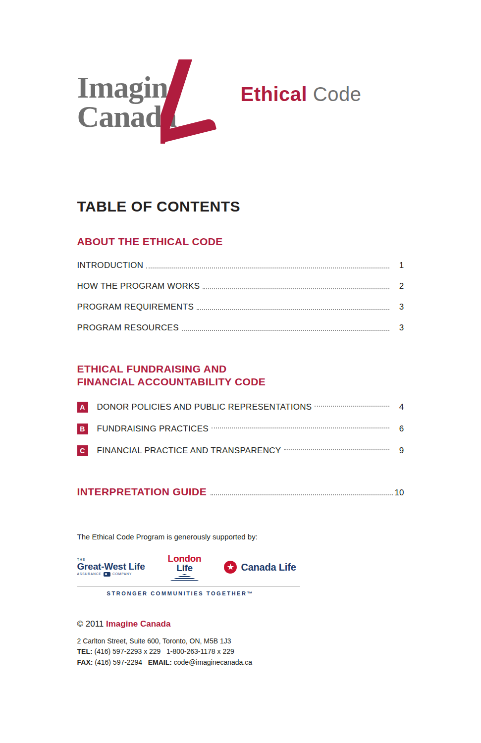Imagine Canada
Ethical Code
TABLE OF CONTENTS
ABOUT THE ETHICAL CODE
Introduction 1
How the Program Works 2
Program Requirements 3
Program Resources 3
ETHICAL FUNDRAISING AND
FINANCIAL ACCOUNTABILITY CODE
ADonor Policies and Public Representations 4
BFundraising Practices 6
CFinancial Practice and Transparency 9
INTERPRETATION GUIDE 10
The Ethical Code Program is generously supported by:
THE Great-West Life ASSURANCE COMPANY
London
Life
Canada Life
STRONGER COMMUNITIES TOGETHER™
© 2011 Imagine Canada
2 Carlton Street, Suite 600, Toronto, ON, M5B 1J3
TEL: (416) 597-2293 x 229 1-800-263-1178 x 229
FAX: (416) 597-2294 EMAIL: code@imaginecanada.ca